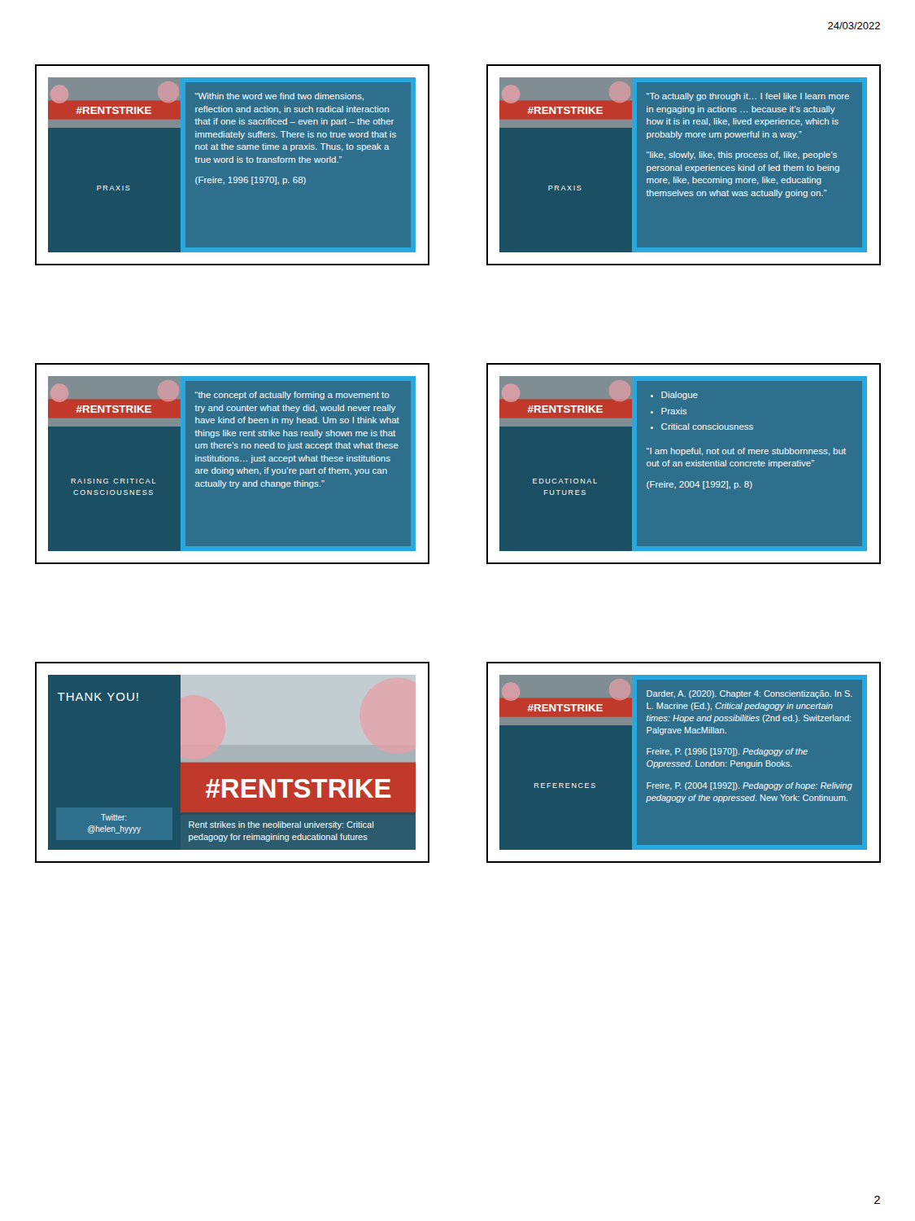24/03/2022
PRAXIS
“Within the word we find two dimensions, reflection and action, in such radical interaction that if one is sacrificed – even in part – the other immediately suffers. There is no true word that is not at the same time a praxis. Thus, to speak a true word is to transform the world.”
(Freire, 1996 [1970], p. 68)
PRAXIS
“To actually go through it… I feel like I learn more in engaging in actions … because it’s actually how it is in real, like, lived experience, which is probably more um powerful in a way.”
“like, slowly, like, this process of, like, people’s personal experiences kind of led them to being more, like, becoming more, like, educating themselves on what was actually going on.”
RAISING CRITICAL
CONSCIOUSNESS
“the concept of actually forming a movement to try and counter what they did, would never really have kind of been in my head. Um so I think what things like rent strike has really shown me is that um there’s no need to just accept that what these institutions… just accept what these institutions are doing when, if you’re part of them, you can actually try and change things.”
EDUCATIONAL
FUTURES
Dialogue
Praxis
Critical consciousness
“I am hopeful, not out of mere stubbornness, but out of an existential concrete imperative”
(Freire, 2004 [1992], p. 8)
THANK YOU!
Twitter:
@helen_hyyyy
Rent strikes in the neoliberal university: Critical pedagogy for reimagining educational futures
REFERENCES
Darder, A. (2020). Chapter 4: Conscientização. In S. L. Macrine (Ed.), Critical pedagogy in uncertain times: Hope and possibilities (2nd ed.). Switzerland: Palgrave MacMillan.
Freire, P. (1996 [1970]). Pedagogy of the Oppressed. London: Penguin Books.
Freire, P. (2004 [1992]). Pedagogy of hope: Reliving pedagogy of the oppressed. New York: Continuum.
2